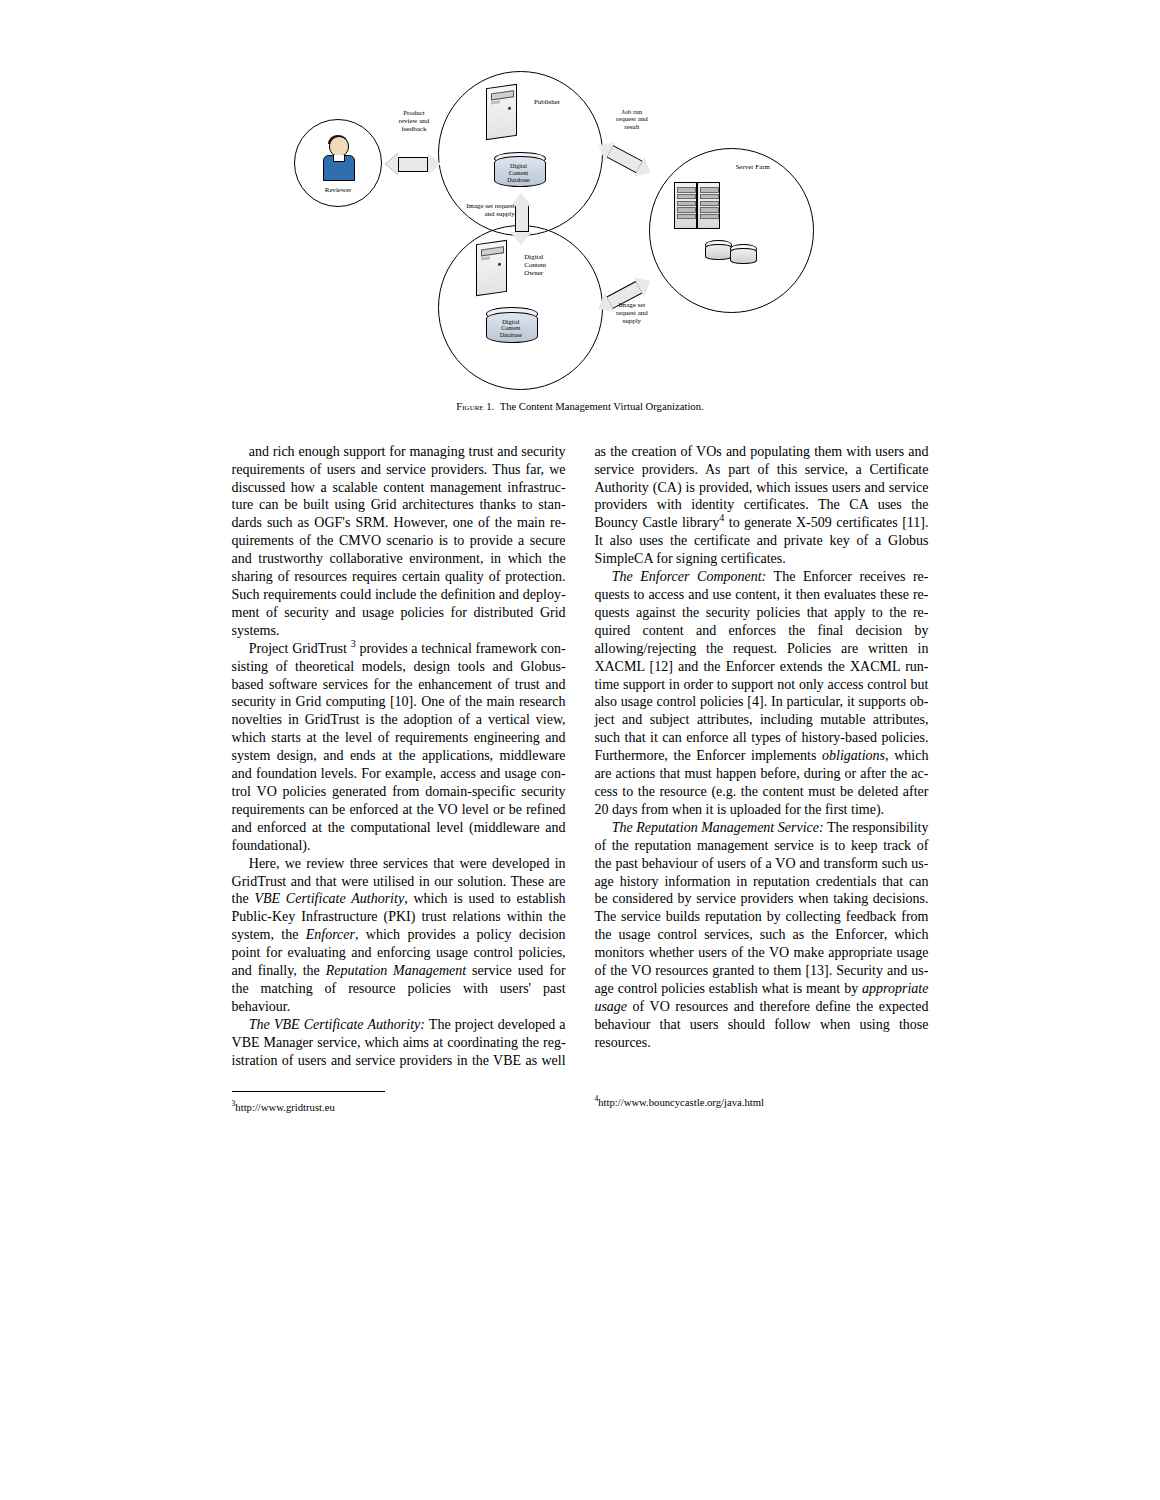Reviewer
Publisher
Digital
Content
Database
Digital
Content
Owner
Digital
Content
Database
Server Farm
Product
review and
feedback
Job run
request and
result
Image set request
and supply
Image set
request and
supply
Figure 1. The Content Management Virtual Organization.
and rich enough support for managing trust and security requirements of users and service providers. Thus far, we discussed how a scalable content management infrastructure can be built using Grid architectures thanks to standards such as OGF's SRM. However, one of the main requirements of the CMVO scenario is to provide a secure and trustworthy collaborative environment, in which the sharing of resources requires certain quality of protection. Such requirements could include the definition and deployment of security and usage policies for distributed Grid systems.
Project GridTrust 3 provides a technical framework consisting of theoretical models, design tools and Globus-based software services for the enhancement of trust and security in Grid computing [10]. One of the main research novelties in GridTrust is the adoption of a vertical view, which starts at the level of requirements engineering and system design, and ends at the applications, middleware and foundation levels. For example, access and usage control VO policies generated from domain-specific security requirements can be enforced at the VO level or be refined and enforced at the computational level (middleware and foundational).
Here, we review three services that were developed in GridTrust and that were utilised in our solution. These are the VBE Certificate Authority, which is used to establish Public-Key Infrastructure (PKI) trust relations within the system, the Enforcer, which provides a policy decision point for evaluating and enforcing usage control policies, and finally, the Reputation Management service used for the matching of resource policies with users' past behaviour.
The VBE Certificate Authority: The project developed a VBE Manager service, which aims at coordinating the registration of users and service providers in the VBE as well as the creation of VOs and populating them with users and service providers. As part of this service, a Certificate Authority (CA) is provided, which issues users and service providers with identity certificates. The CA uses the Bouncy Castle library4 to generate X-509 certificates [11]. It also uses the certificate and private key of a Globus SimpleCA for signing certificates.
The Enforcer Component: The Enforcer receives requests to access and use content, it then evaluates these requests against the security policies that apply to the required content and enforces the final decision by allowing/rejecting the request. Policies are written in XACML [12] and the Enforcer extends the XACML runtime support in order to support not only access control but also usage control policies [4]. In particular, it supports object and subject attributes, including mutable attributes, such that it can enforce all types of history-based policies. Furthermore, the Enforcer implements obligations, which are actions that must happen before, during or after the access to the resource (e.g. the content must be deleted after 20 days from when it is uploaded for the first time).
The Reputation Management Service: The responsibility of the reputation management service is to keep track of the past behaviour of users of a VO and transform such usage history information in reputation credentials that can be considered by service providers when taking decisions. The service builds reputation by collecting feedback from the usage control services, such as the Enforcer, which monitors whether users of the VO make appropriate usage of the VO resources granted to them [13]. Security and usage control policies establish what is meant by appropriate usage of VO resources and therefore define the expected behaviour that users should follow when using those resources.
3http://www.gridtrust.eu
4http://www.bouncycastle.org/java.html